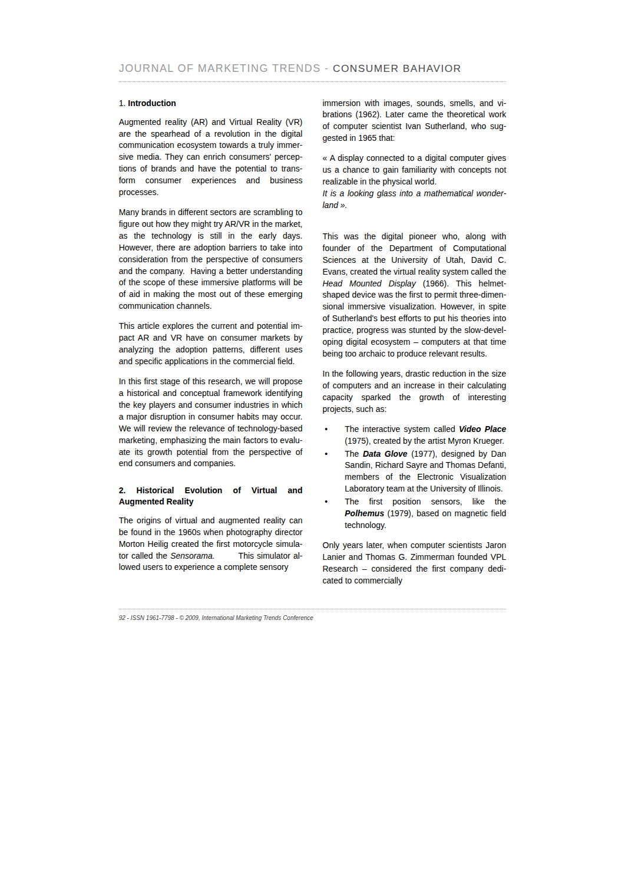JOURNAL OF MARKETING TRENDS - CONSUMER BAHAVIOR
1. Introduction
Augmented reality (AR) and Virtual Reality (VR) are the spearhead of a revolution in the digital communication ecosystem towards a truly immersive media. They can enrich consumers' perceptions of brands and have the potential to transform consumer experiences and business processes.
Many brands in different sectors are scrambling to figure out how they might try AR/VR in the market, as the technology is still in the early days. However, there are adoption barriers to take into consideration from the perspective of consumers and the company. Having a better understanding of the scope of these immersive platforms will be of aid in making the most out of these emerging communication channels.
This article explores the current and potential impact AR and VR have on consumer markets by analyzing the adoption patterns, different uses and specific applications in the commercial field.
In this first stage of this research, we will propose a historical and conceptual framework identifying the key players and consumer industries in which a major disruption in consumer habits may occur. We will review the relevance of technology-based marketing, emphasizing the main factors to evaluate its growth potential from the perspective of end consumers and companies.
2. Historical Evolution of Virtual and Augmented Reality
The origins of virtual and augmented reality can be found in the 1960s when photography director Morton Heilig created the first motorcycle simulator called the Sensorama. This simulator allowed users to experience a complete sensory
immersion with images, sounds, smells, and vibrations (1962). Later came the theoretical work of computer scientist Ivan Sutherland, who suggested in 1965 that:
« A display connected to a digital computer gives us a chance to gain familiarity with concepts not realizable in the physical world.
It is a looking glass into a mathematical wonderland ».
This was the digital pioneer who, along with founder of the Department of Computational Sciences at the University of Utah, David C. Evans, created the virtual reality system called the Head Mounted Display (1966). This helmet-shaped device was the first to permit three-dimensional immersive visualization. However, in spite of Sutherland's best efforts to put his theories into practice, progress was stunted by the slow-developing digital ecosystem – computers at that time being too archaic to produce relevant results.
In the following years, drastic reduction in the size of computers and an increase in their calculating capacity sparked the growth of interesting projects, such as:
•
The interactive system called Video Place (1975), created by the artist Myron Krueger.
•
The Data Glove (1977), designed by Dan Sandin, Richard Sayre and Thomas Defanti, members of the Electronic Visualization Laboratory team at the University of Illinois.
•
The first position sensors, like the Polhemus (1979), based on magnetic field technology.
Only years later, when computer scientists Jaron Lanier and Thomas G. Zimmerman founded VPL Research – considered the first company dedicated to commercially
92 - ISSN 1961-7798 - © 2009, International Marketing Trends Conference